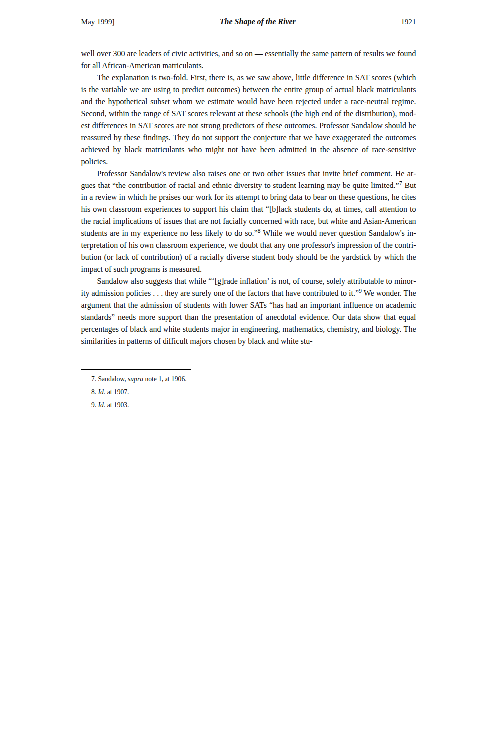May 1999] The Shape of the River 1921
well over 300 are leaders of civic activities, and so on — essentially the same pattern of results we found for all African-American matriculants.
The explanation is two-fold. First, there is, as we saw above, little difference in SAT scores (which is the variable we are using to predict outcomes) between the entire group of actual black matriculants and the hypothetical subset whom we estimate would have been rejected under a race-neutral regime. Second, within the range of SAT scores relevant at these schools (the high end of the distribution), modest differences in SAT scores are not strong predictors of these outcomes. Professor Sandalow should be reassured by these findings. They do not support the conjecture that we have exaggerated the outcomes achieved by black matriculants who might not have been admitted in the absence of race-sensitive policies.
Professor Sandalow's review also raises one or two other issues that invite brief comment. He argues that “the contribution of racial and ethnic diversity to student learning may be quite limited.”7 But in a review in which he praises our work for its attempt to bring data to bear on these questions, he cites his own classroom experiences to support his claim that “[b]lack students do, at times, call attention to the racial implications of issues that are not facially concerned with race, but white and Asian-American students are in my experience no less likely to do so.”8 While we would never question Sandalow's interpretation of his own classroom experience, we doubt that any one professor's impression of the contribution (or lack of contribution) of a racially diverse student body should be the yardstick by which the impact of such programs is measured.
Sandalow also suggests that while “‘[g]rade inflation’ is not, of course, solely attributable to minority admission policies . . . they are surely one of the factors that have contributed to it.”9 We wonder. The argument that the admission of students with lower SATs “has had an important influence on academic standards” needs more support than the presentation of anecdotal evidence. Our data show that equal percentages of black and white students major in engineering, mathematics, chemistry, and biology. The similarities in patterns of difficult majors chosen by black and white stu-
7. Sandalow, supra note 1, at 1906.
8. Id. at 1907.
9. Id. at 1903.